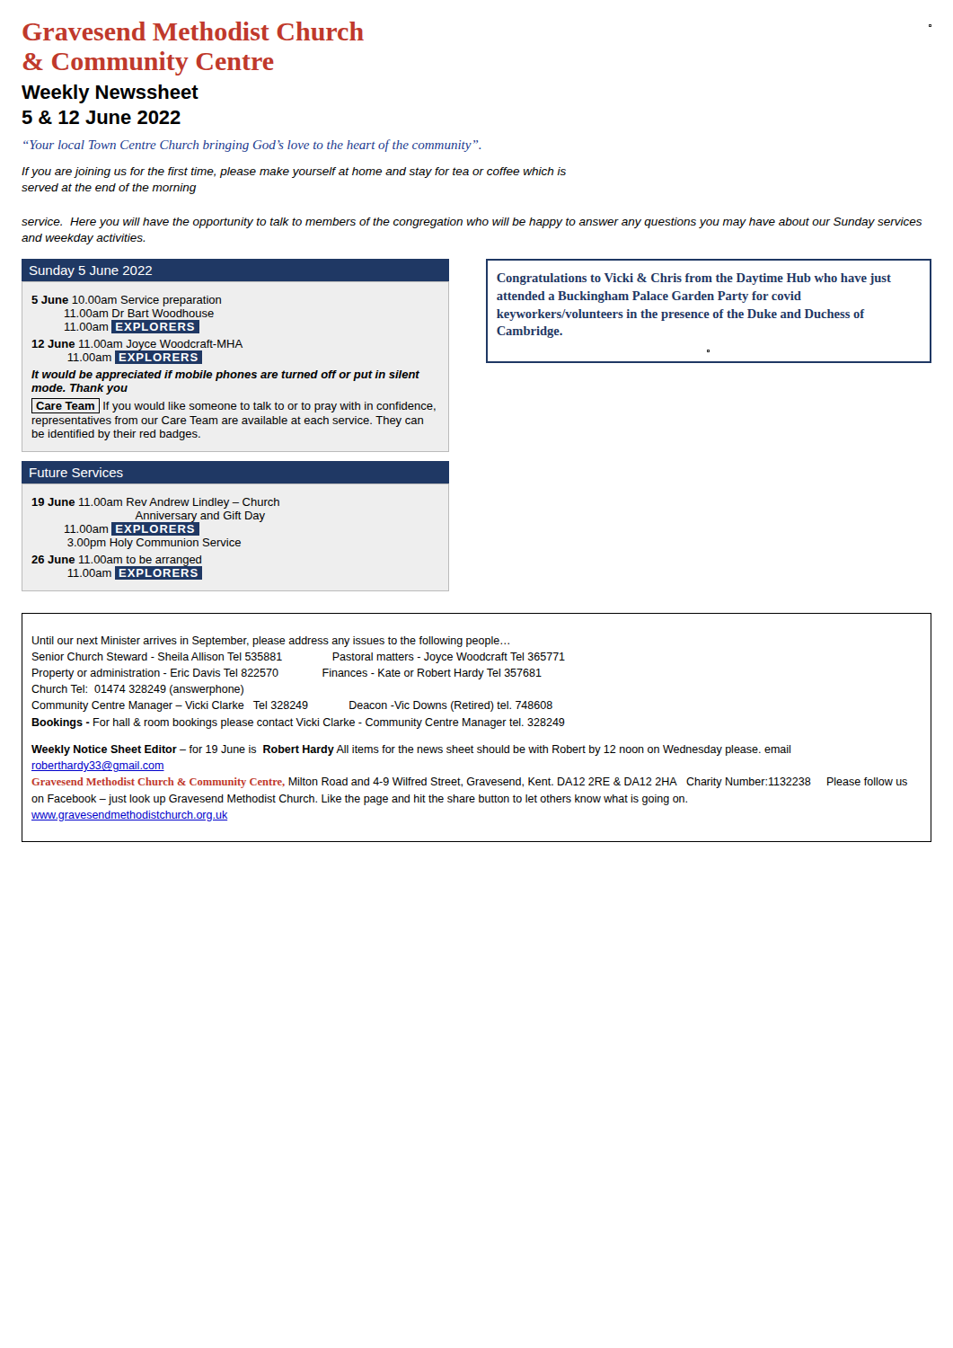Gravesend Methodist Church
& Community Centre
Weekly Newssheet
5 & 12 June 2022
“Your local Town Centre Church bringing God’s love to the heart of the community”.
If you are joining us for the first time, please make yourself at home and stay for tea or coffee which is served at the end of the morning
service. Here you will have the opportunity to talk to members of the congregation who will be happy to answer any questions you may have about our Sunday services and weekday activities.
Sunday 5 June 2022
5 June 10.00am Service preparation
11.00am Dr Bart Woodhouse
11.00am EXPLORERS
12 June 11.00am Joyce Woodcraft-MHA
11.00am EXPLORERS
It would be appreciated if mobile phones are turned off or put in silent mode. Thank you
Care Team If you would like someone to talk to or to pray with in confidence, representatives from our Care Team are available at each service. They can be identified by their red badges.
Future Services
19 June 11.00am Rev Andrew Lindley – Church
Anniversary and Gift Day
11.00am EXPLORERS
3.00pm Holy Communion Service
26 June 11.00am to be arranged
11.00am EXPLORERS
Congratulations to Vicki & Chris from the Daytime Hub who have just attended a Buckingham Palace Garden Party for covid keyworkers/volunteers in the presence of the Duke and Duchess of Cambridge.
Until our next Minister arrives in September, please address any issues to the following people…
Senior Church Steward - Sheila Allison Tel 535881 Pastoral matters - Joyce Woodcraft Tel 365771
Property or administration - Eric Davis Tel 822570 Finances - Kate or Robert Hardy Tel 357681
Church Tel: 01474 328249 (answerphone)
Community Centre Manager – Vicki Clarke Tel 328249 Deacon -Vic Downs (Retired) tel. 748608
Bookings - For hall & room bookings please contact Vicki Clarke - Community Centre Manager tel. 328249
Weekly Notice Sheet Editor – for 19 June is Robert Hardy All items for the news sheet should be with Robert by 12 noon on Wednesday please. email roberthardy33@gmail.com
Gravesend Methodist Church & Community Centre, Milton Road and 4-9 Wilfred Street, Gravesend, Kent. DA12 2RE & DA12 2HA Charity Number:1132238 Please follow us on Facebook – just look up Gravesend Methodist Church. Like the page and hit the share button to let others know what is going on.
www.gravesendmethodistchurch.org.uk